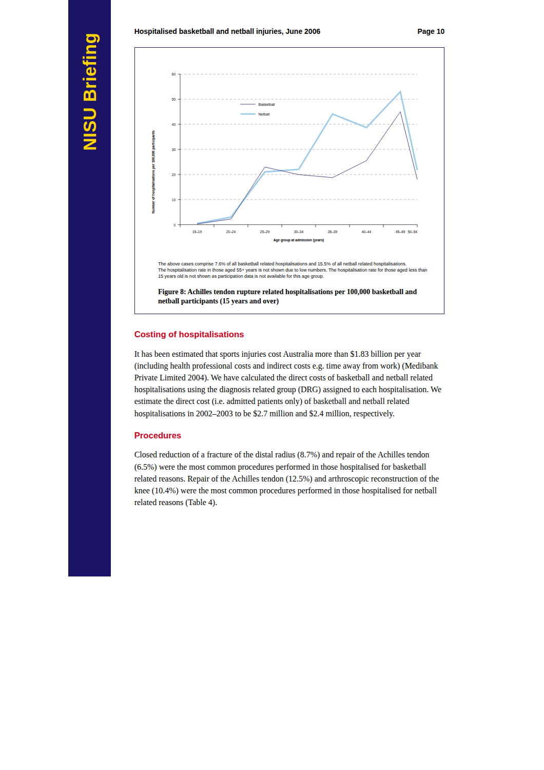NISU Briefing
Hospitalised basketball and netball injuries, June 2006 Page 10
Number of hospitalisations per 100,000 participants 60 50 40 30 20 10 0 15–19 20–24 25–29 30–34 35–39 40–44 45–49 50–54 Age group at admission (years) Basketball Netball
The above cases comprise 7.6% of all basketball related hospitalisations and 15.5% of all netball related hospitalisations.
The hospitalisation rate in those aged 55+ years is not shown due to low numbers. The hospitalisation rate for those aged less than 15 years old is not shown as participation data is not available for this age group.
Figure 8: Achilles tendon rupture related hospitalisations per 100,000 basketball and netball participants (15 years and over)
Costing of hospitalisations
It has been estimated that sports injuries cost Australia more than $1.83 billion per year (including health professional costs and indirect costs e.g. time away from work) (Medibank Private Limited 2004). We have calculated the direct costs of basketball and netball related hospitalisations using the diagnosis related group (DRG) assigned to each hospitalisation. We estimate the direct cost (i.e. admitted patients only) of basketball and netball related hospitalisations in 2002–2003 to be $2.7 million and $2.4 million, respectively.
Procedures
Closed reduction of a fracture of the distal radius (8.7%) and repair of the Achilles tendon (6.5%) were the most common procedures performed in those hospitalised for basketball related reasons. Repair of the Achilles tendon (12.5%) and arthroscopic reconstruction of the knee (10.4%) were the most common procedures performed in those hospitalised for netball related reasons (Table 4).